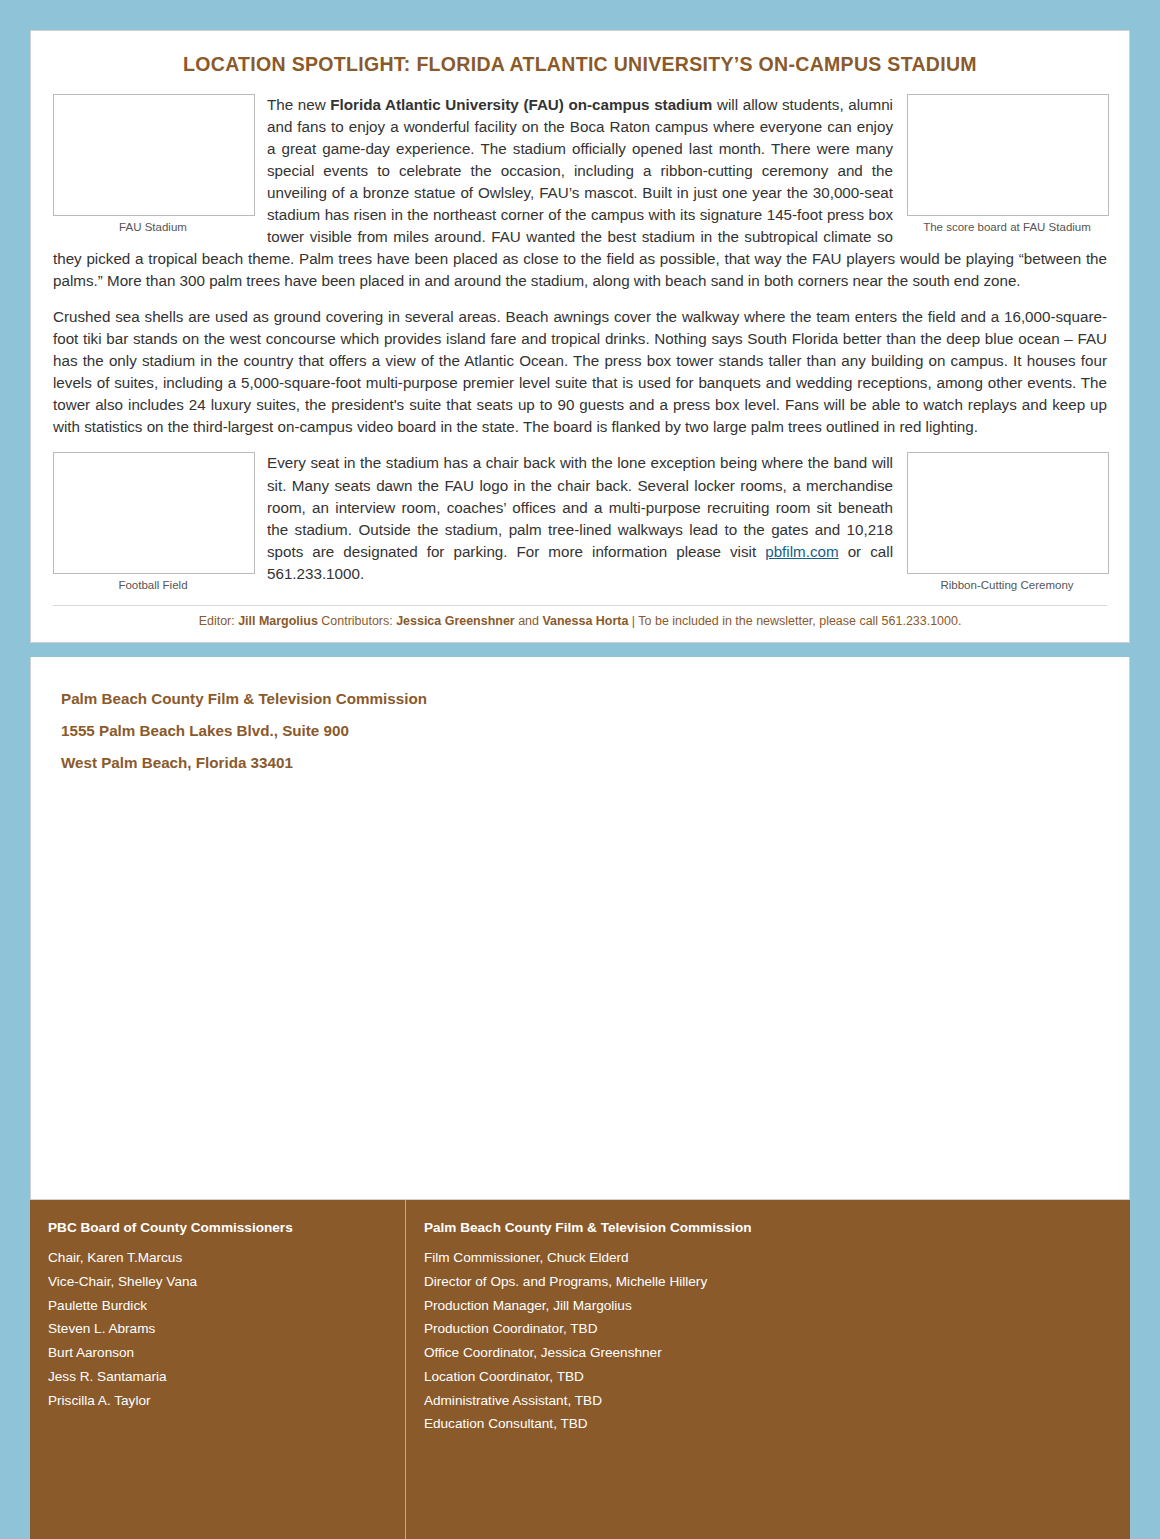Location Spotlight: Florida Atlantic University’s On-Campus Stadium
FAU Stadium
The score board at FAU Stadium
The new Florida Atlantic University (FAU) on-campus stadium will allow students, alumni and fans to enjoy a wonderful facility on the Boca Raton campus where everyone can enjoy a great game-day experience. The stadium officially opened last month. There were many special events to celebrate the occasion, including a ribbon-cutting ceremony and the unveiling of a bronze statue of Owlsley, FAU’s mascot. Built in just one year the 30,000-seat stadium has risen in the northeast corner of the campus with its signature 145-foot press box tower visible from miles around. FAU wanted the best stadium in the subtropical climate so they picked a tropical beach theme. Palm trees have been placed as close to the field as possible, that way the FAU players would be playing “between the palms.” More than 300 palm trees have been placed in and around the stadium, along with beach sand in both corners near the south end zone.
Crushed sea shells are used as ground covering in several areas. Beach awnings cover the walkway where the team enters the field and a 16,000-square-foot tiki bar stands on the west concourse which provides island fare and tropical drinks. Nothing says South Florida better than the deep blue ocean – FAU has the only stadium in the country that offers a view of the Atlantic Ocean. The press box tower stands taller than any building on campus. It houses four levels of suites, including a 5,000-square-foot multi-purpose premier level suite that is used for banquets and wedding receptions, among other events. The tower also includes 24 luxury suites, the president's suite that seats up to 90 guests and a press box level. Fans will be able to watch replays and keep up with statistics on the third-largest on-campus video board in the state. The board is flanked by two large palm trees outlined in red lighting.
Football Field
Ribbon-Cutting Ceremony
Every seat in the stadium has a chair back with the lone exception being where the band will sit. Many seats dawn the FAU logo in the chair back. Several locker rooms, a merchandise room, an interview room, coaches’ offices and a multi-purpose recruiting room sit beneath the stadium. Outside the stadium, palm tree-lined walkways lead to the gates and 10,218 spots are designated for parking. For more information please visit pbfilm.com or call 561.233.1000.
Editor: Jill Margolius Contributors: Jessica Greenshner and Vanessa Horta | To be included in the newsletter, please call 561.233.1000.
Palm Beach County Film & Television Commission
1555 Palm Beach Lakes Blvd., Suite 900
West Palm Beach, Florida 33401
PBC Board of County Commissioners
Chair, Karen T.Marcus
Vice-Chair, Shelley Vana
Paulette Burdick
Steven L. Abrams
Burt Aaronson
Jess R. Santamaria
Priscilla A. Taylor
Palm Beach County Film & Television Commission
Film Commissioner, Chuck Elderd
Director of Ops. and Programs, Michelle Hillery
Production Manager, Jill Margolius
Production Coordinator, TBD
Office Coordinator, Jessica Greenshner
Location Coordinator, TBD
Administrative Assistant, TBD
Education Consultant, TBD